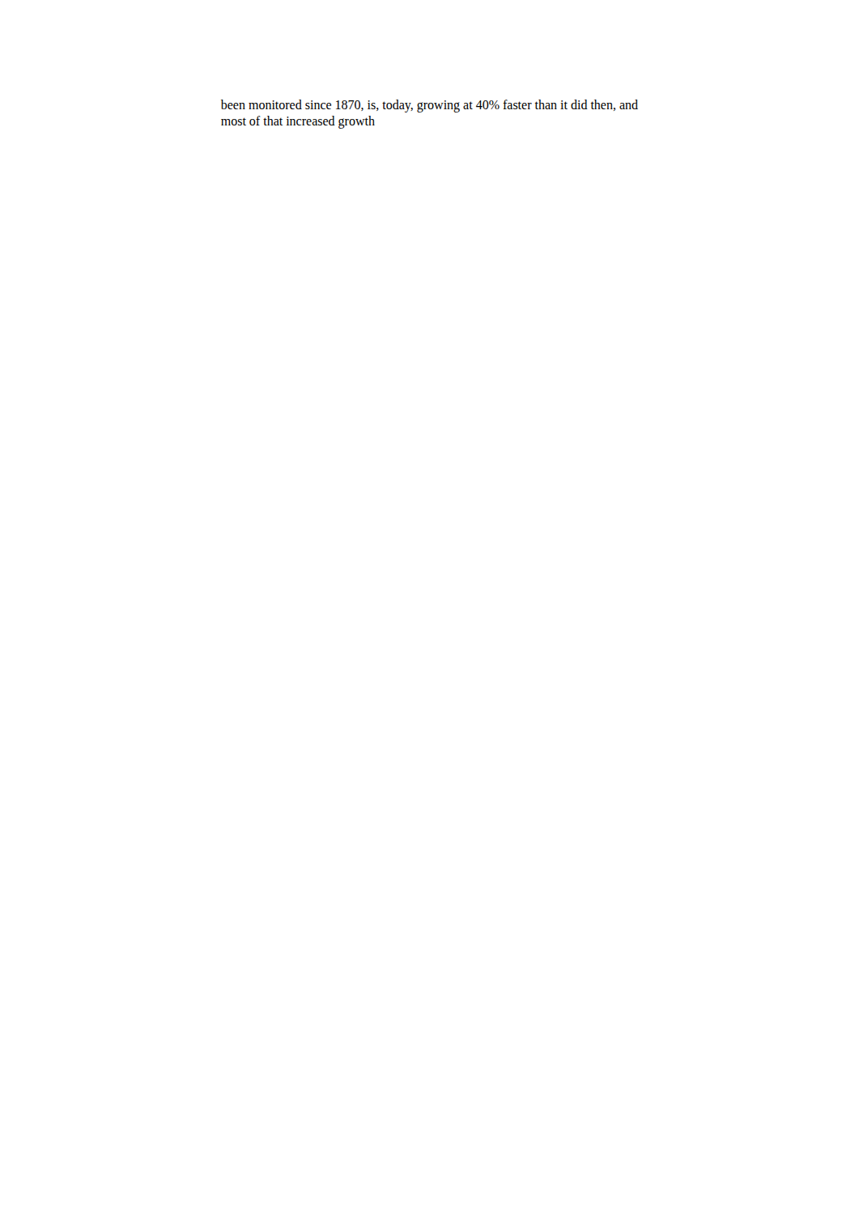been monitored since 1870, is, today, growing at 40% faster than it did then, and most of that increased growth